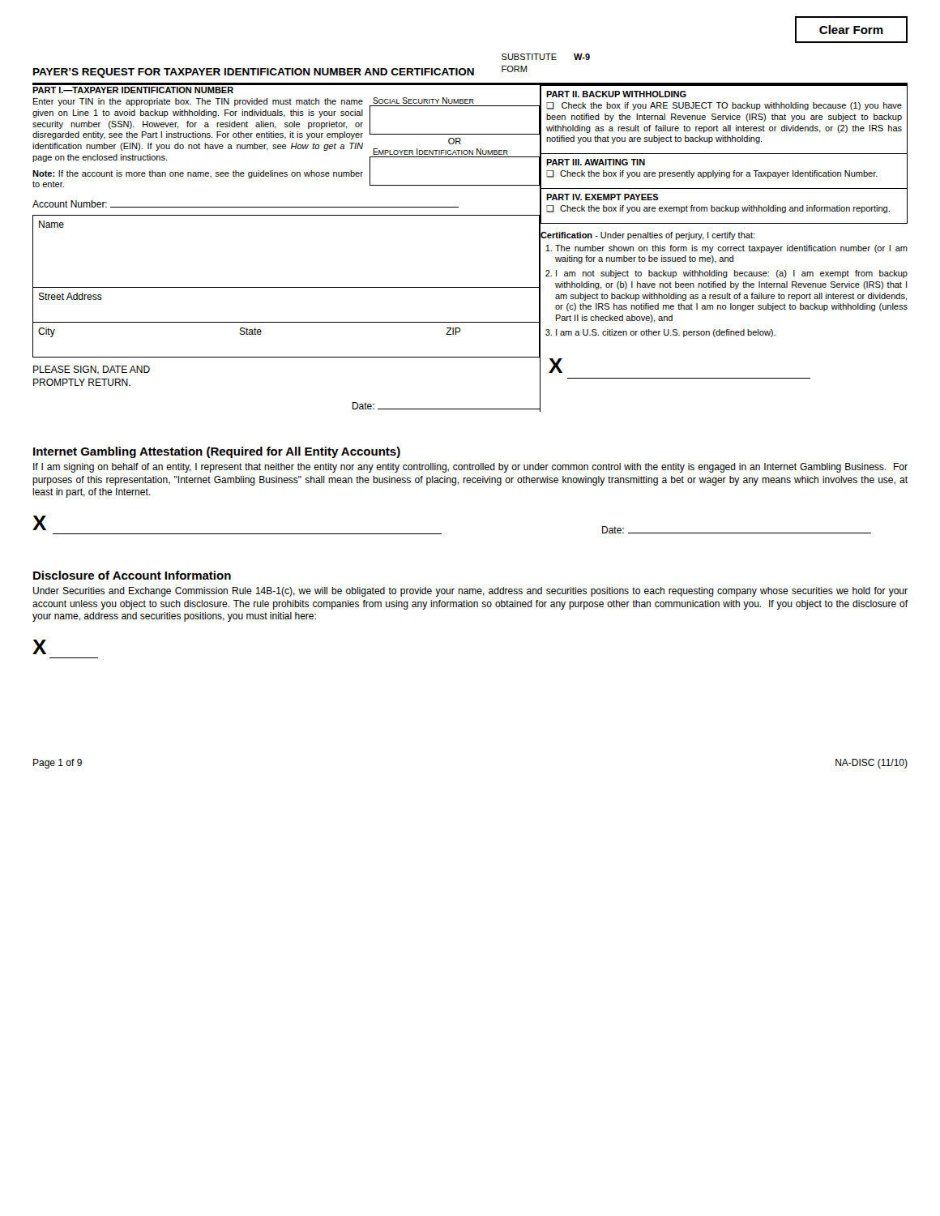Clear Form
PAYER’S REQUEST FOR TAXPAYER IDENTIFICATION NUMBER AND CERTIFICATION
SUBSTITUTE W-9
FORM
| PART I.—TAXPAYER IDENTIFICATION NUMBER S OCIAL S ECURITY N UMBER OR E MPLOYER I DENTIFICATION N UMBER Enter your TIN in the appropriate box. The TIN provided must match the name given on Line 1 to avoid backup withholding. For individuals, this is your social security number (SSN). However, for a resident alien, sole proprietor, or disregarded entity, see the Part I instructions. For other entities, it is your employer identification number (EIN). If you do not have a number, see How to get a TIN page on the enclosed instructions. Note: If the account is more than one name, see the guidelines on whose number to enter. Account Number: / Name / / Street Address / / City State ZIP / PLEASE SIGN, DATE AND PROMPTLY RETURN. Date: | PART II. BACKUP WITHHOLDING ❑ Check the box if you ARE SUBJECT TO backup withholding because (1) you have been notified by the Internal Revenue Service (IRS) that you are subject to backup withholding as a result of failure to report all interest or dividends, or (2) the IRS has notified you that you are subject to backup withholding. PART III. AWAITING TIN ❑ Check the box if you are presently applying for a Taxpayer Identification Number. PART IV. EXEMPT PAYEES ❑ Check the box if you are exempt from backup withholding and information reporting. Certification - Under penalties of perjury, I certify that: The number shown on this form is my correct taxpayer identification number (or I am waiting for a number to be issued to me), and I am not subject to backup withholding because: (a) I am exempt from backup withholding, or (b) I have not been notified by the Internal Revenue Service (IRS) that I am subject to backup withholding as a result of a failure to report all interest or dividends, or (c) the IRS has notified me that I am no longer subject to backup withholding (unless Part II is checked above), and I am a U.S. citizen or other U.S. person (defined below). X |
Internet Gambling Attestation (Required for All Entity Accounts)
If I am signing on behalf of an entity, I represent that neither the entity nor any entity controlling, controlled by or under common control with the entity is engaged in an Internet Gambling Business. For purposes of this representation, "Internet Gambling Business" shall mean the business of placing, receiving or otherwise knowingly transmitting a bet or wager by any means which involves the use, at least in part, of the Internet.
X
Date:
Disclosure of Account Information
Under Securities and Exchange Commission Rule 14B-1(c), we will be obligated to provide your name, address and securities positions to each requesting company whose securities we hold for your account unless you object to such disclosure. The rule prohibits companies from using any information so obtained for any purpose other than communication with you. If you object to the disclosure of your name, address and securities positions, you must initial here:
X
Page 1 of 9
NA-DISC (11/10)